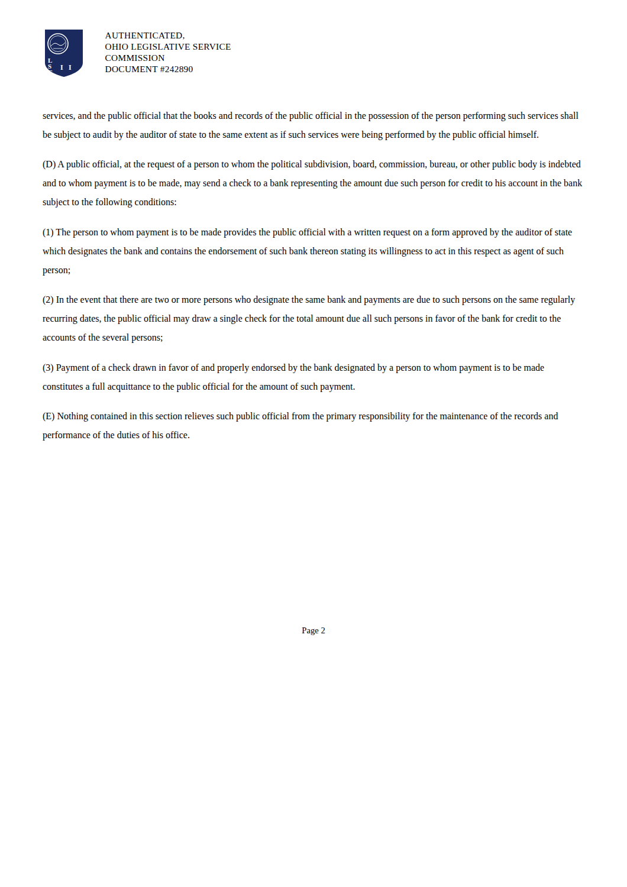L S C I I
AUTHENTICATED,
OHIO LEGISLATIVE SERVICE
COMMISSION
DOCUMENT #242890
services, and the public official that the books and records of the public official in the possession of the person performing such services shall be subject to audit by the auditor of state to the same extent as if such services were being performed by the public official himself.
(D) A public official, at the request of a person to whom the political subdivision, board, commission, bureau, or other public body is indebted and to whom payment is to be made, may send a check to a bank representing the amount due such person for credit to his account in the bank subject to the following conditions:
(1) The person to whom payment is to be made provides the public official with a written request on a form approved by the auditor of state which designates the bank and contains the endorsement of such bank thereon stating its willingness to act in this respect as agent of such person;
(2) In the event that there are two or more persons who designate the same bank and payments are due to such persons on the same regularly recurring dates, the public official may draw a single check for the total amount due all such persons in favor of the bank for credit to the accounts of the several persons;
(3) Payment of a check drawn in favor of and properly endorsed by the bank designated by a person to whom payment is to be made constitutes a full acquittance to the public official for the amount of such payment.
(E) Nothing contained in this section relieves such public official from the primary responsibility for the maintenance of the records and performance of the duties of his office.
Page 2